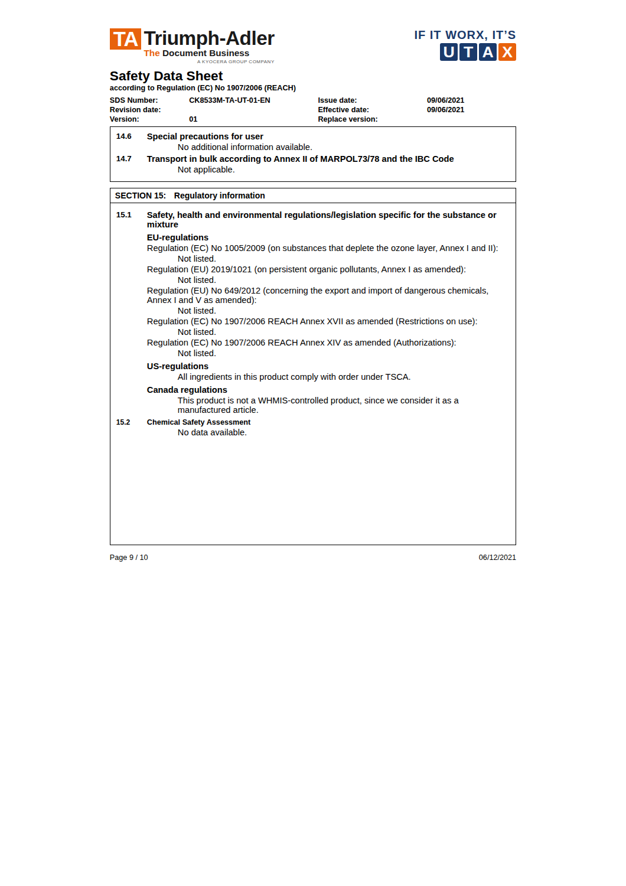TA
Triumph-Adler
The Document Business
A KYOCERA GROUP COMPANY
IF IT WORX, IT’S
UTAX
Safety Data Sheet
according to Regulation (EC) No 1907/2006 (REACH)
| SDS Number: | CK8533M-TA-UT-01-EN | Issue date: | 09/06/2021 |
| Revision date: | | Effective date: | 09/06/2021 |
| Version: | 01 | Replace version: | |
14.6
Special precautions for user
No additional information available.
14.7
Transport in bulk according to Annex II of MARPOL73/78 and the IBC Code
Not applicable.
SECTION 15: Regulatory information
15.1
Safety, health and environmental regulations/legislation specific for the substance or mixture
EU-regulations
Regulation (EC) No 1005/2009 (on substances that deplete the ozone layer, Annex I and II):
Not listed.
Regulation (EU) 2019/1021 (on persistent organic pollutants, Annex I as amended):
Not listed.
Regulation (EU) No 649/2012 (concerning the export and import of dangerous chemicals, Annex I and V as amended):
Not listed.
Regulation (EC) No 1907/2006 REACH Annex XVII as amended (Restrictions on use):
Not listed.
Regulation (EC) No 1907/2006 REACH Annex XIV as amended (Authorizations):
Not listed.
US-regulations
All ingredients in this product comply with order under TSCA.
Canada regulations
This product is not a WHMIS-controlled product, since we consider it as a manufactured article.
15.2
Chemical Safety Assessment
No data available.
Page 9 / 10
06/12/2021